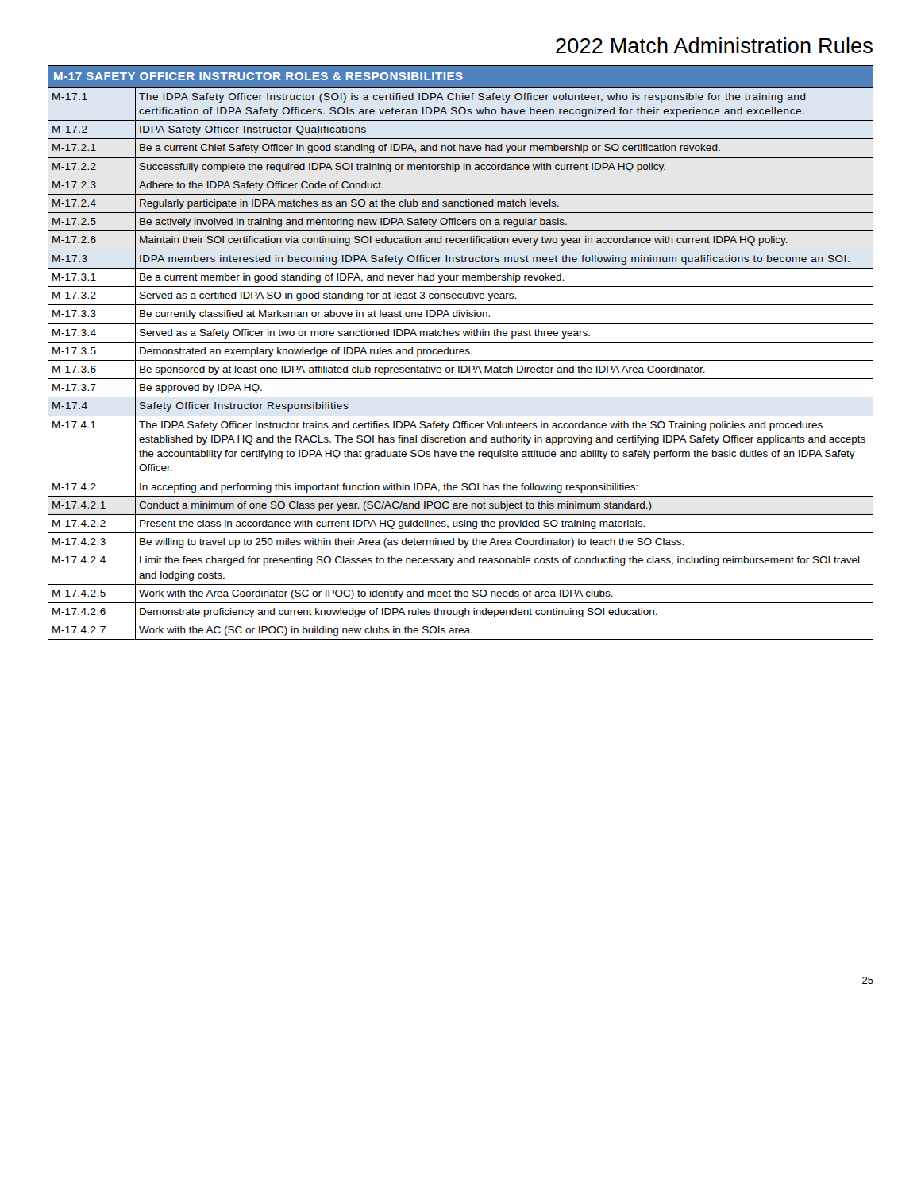2022 Match Administration Rules
| M-17 SAFETY OFFICER INSTRUCTOR ROLES & RESPONSIBILITIES |
| M-17.1 | The IDPA Safety Officer Instructor (SOI) is a certified IDPA Chief Safety Officer volunteer, who is responsible for the training and certification of IDPA Safety Officers. SOIs are veteran IDPA SOs who have been recognized for their experience and excellence. |
| M-17.2 | IDPA Safety Officer Instructor Qualifications |
| M-17.2.1 | Be a current Chief Safety Officer in good standing of IDPA, and not have had your membership or SO certification revoked. |
| M-17.2.2 | Successfully complete the required IDPA SOI training or mentorship in accordance with current IDPA HQ policy. |
| M-17.2.3 | Adhere to the IDPA Safety Officer Code of Conduct. |
| M-17.2.4 | Regularly participate in IDPA matches as an SO at the club and sanctioned match levels. |
| M-17.2.5 | Be actively involved in training and mentoring new IDPA Safety Officers on a regular basis. |
| M-17.2.6 | Maintain their SOI certification via continuing SOI education and recertification every two year in accordance with current IDPA HQ policy. |
| M-17.3 | IDPA members interested in becoming IDPA Safety Officer Instructors must meet the following minimum qualifications to become an SOI: |
| M-17.3.1 | Be a current member in good standing of IDPA, and never had your membership revoked. |
| M-17.3.2 | Served as a certified IDPA SO in good standing for at least 3 consecutive years. |
| M-17.3.3 | Be currently classified at Marksman or above in at least one IDPA division. |
| M-17.3.4 | Served as a Safety Officer in two or more sanctioned IDPA matches within the past three years. |
| M-17.3.5 | Demonstrated an exemplary knowledge of IDPA rules and procedures. |
| M-17.3.6 | Be sponsored by at least one IDPA-affiliated club representative or IDPA Match Director and the IDPA Area Coordinator. |
| M-17.3.7 | Be approved by IDPA HQ. |
| M-17.4 | Safety Officer Instructor Responsibilities |
| M-17.4.1 | The IDPA Safety Officer Instructor trains and certifies IDPA Safety Officer Volunteers in accordance with the SO Training policies and procedures established by IDPA HQ and the RACLs. The SOI has final discretion and authority in approving and certifying IDPA Safety Officer applicants and accepts the accountability for certifying to IDPA HQ that graduate SOs have the requisite attitude and ability to safely perform the basic duties of an IDPA Safety Officer. |
| M-17.4.2 | In accepting and performing this important function within IDPA, the SOI has the following responsibilities: |
| M-17.4.2.1 | Conduct a minimum of one SO Class per year. (SC/AC/and IPOC are not subject to this minimum standard.) |
| M-17.4.2.2 | Present the class in accordance with current IDPA HQ guidelines, using the provided SO training materials. |
| M-17.4.2.3 | Be willing to travel up to 250 miles within their Area (as determined by the Area Coordinator) to teach the SO Class. |
| M-17.4.2.4 | Limit the fees charged for presenting SO Classes to the necessary and reasonable costs of conducting the class, including reimbursement for SOI travel and lodging costs. |
| M-17.4.2.5 | Work with the Area Coordinator (SC or IPOC) to identify and meet the SO needs of area IDPA clubs. |
| M-17.4.2.6 | Demonstrate proficiency and current knowledge of IDPA rules through independent continuing SOI education. |
| M-17.4.2.7 | Work with the AC (SC or IPOC) in building new clubs in the SOIs area. |
25